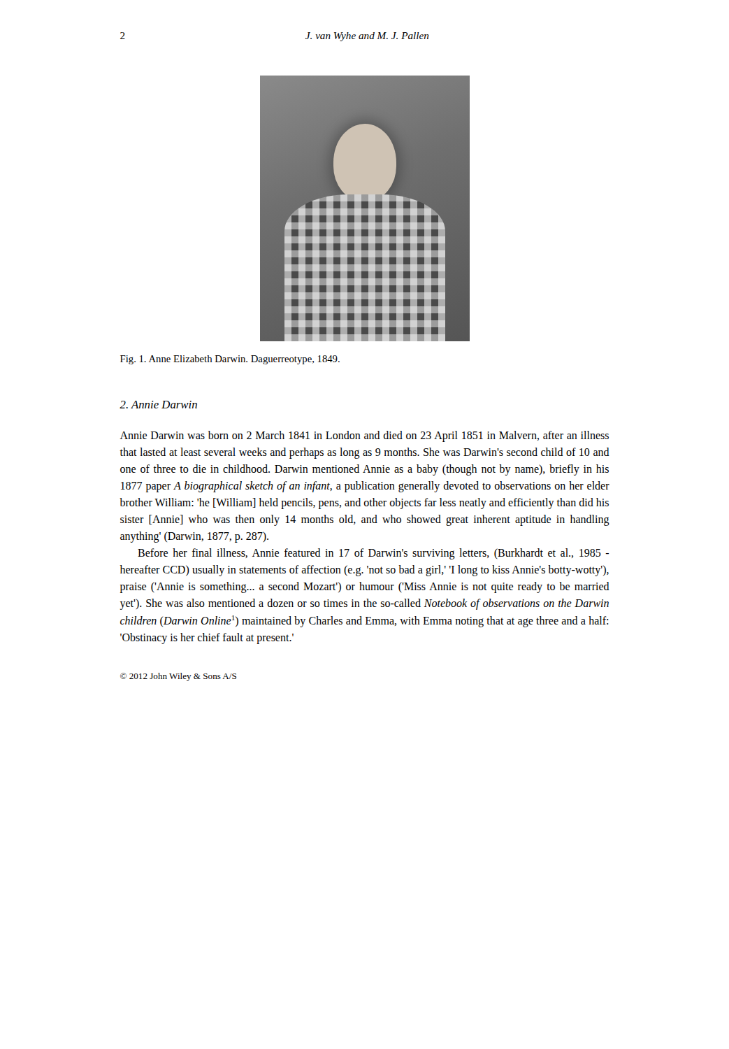2 J. van Wyhe and M. J. Pallen
Fig. 1. Anne Elizabeth Darwin. Daguerreotype, 1849.
2. Annie Darwin
Annie Darwin was born on 2 March 1841 in London and died on 23 April 1851 in Malvern, after an illness that lasted at least several weeks and perhaps as long as 9 months. She was Darwin's second child of 10 and one of three to die in childhood. Darwin mentioned Annie as a baby (though not by name), briefly in his 1877 paper A biographical sketch of an infant, a publication generally devoted to observations on her elder brother William: 'he [William] held pencils, pens, and other objects far less neatly and efficiently than did his sister [Annie] who was then only 14 months old, and who showed great inherent aptitude in handling anything' (Darwin, 1877, p. 287).
Before her final illness, Annie featured in 17 of Darwin's surviving letters, (Burkhardt et al., 1985 - hereafter CCD) usually in statements of affection (e.g. 'not so bad a girl,' 'I long to kiss Annie's botty-wotty'), praise ('Annie is something... a second Mozart') or humour ('Miss Annie is not quite ready to be married yet'). She was also mentioned a dozen or so times in the so-called Notebook of observations on the Darwin children (Darwin Online1) maintained by Charles and Emma, with Emma noting that at age three and a half: 'Obstinacy is her chief fault at present.'
© 2012 John Wiley & Sons A/S